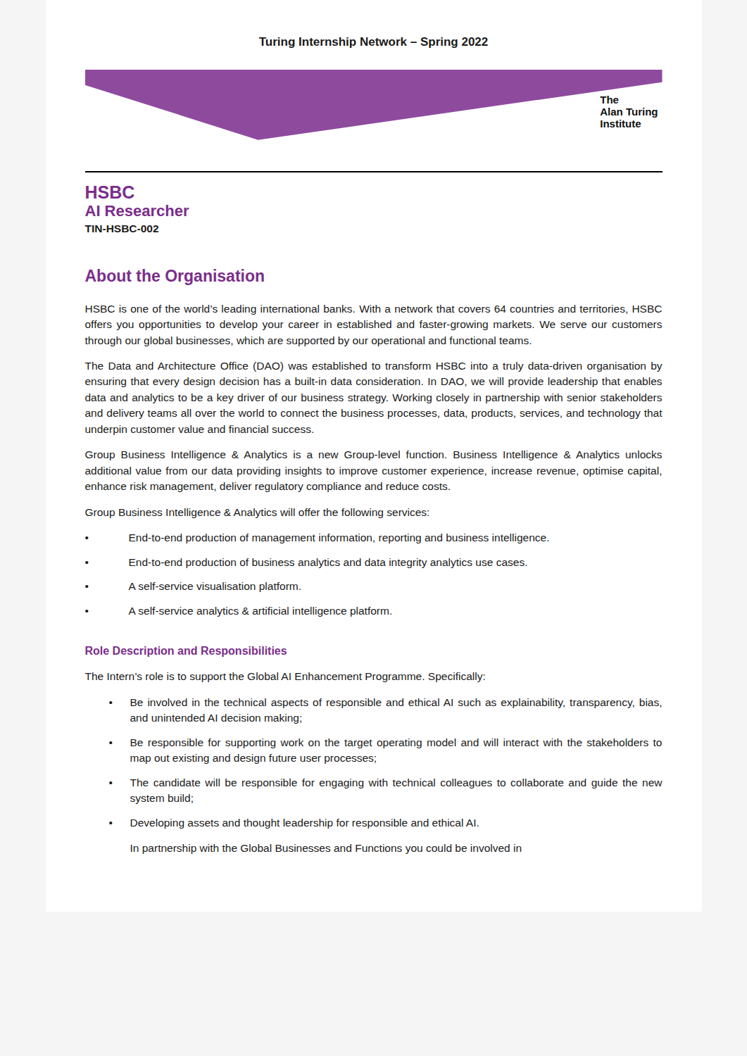Turing Internship Network – Spring 2022
The
Alan Turing
Institute
HSBC
AI Researcher
TIN-HSBC-002
About the Organisation
HSBC is one of the world’s leading international banks. With a network that covers 64 countries and territories, HSBC offers you opportunities to develop your career in established and faster-growing markets. We serve our customers through our global businesses, which are supported by our operational and functional teams.
The Data and Architecture Office (DAO) was established to transform HSBC into a truly data-driven organisation by ensuring that every design decision has a built-in data consideration. In DAO, we will provide leadership that enables data and analytics to be a key driver of our business strategy. Working closely in partnership with senior stakeholders and delivery teams all over the world to connect the business processes, data, products, services, and technology that underpin customer value and financial success.
Group Business Intelligence & Analytics is a new Group-level function. Business Intelligence & Analytics unlocks additional value from our data providing insights to improve customer experience, increase revenue, optimise capital, enhance risk management, deliver regulatory compliance and reduce costs.
Group Business Intelligence & Analytics will offer the following services:
End-to-end production of management information, reporting and business intelligence.
End-to-end production of business analytics and data integrity analytics use cases.
A self-service visualisation platform.
A self-service analytics & artificial intelligence platform.
Role Description and Responsibilities
The Intern’s role is to support the Global AI Enhancement Programme. Specifically:
Be involved in the technical aspects of responsible and ethical AI such as explainability, transparency, bias, and unintended AI decision making;
Be responsible for supporting work on the target operating model and will interact with the stakeholders to map out existing and design future user processes;
The candidate will be responsible for engaging with technical colleagues to collaborate and guide the new system build;
Developing assets and thought leadership for responsible and ethical AI.
In partnership with the Global Businesses and Functions you could be involved in